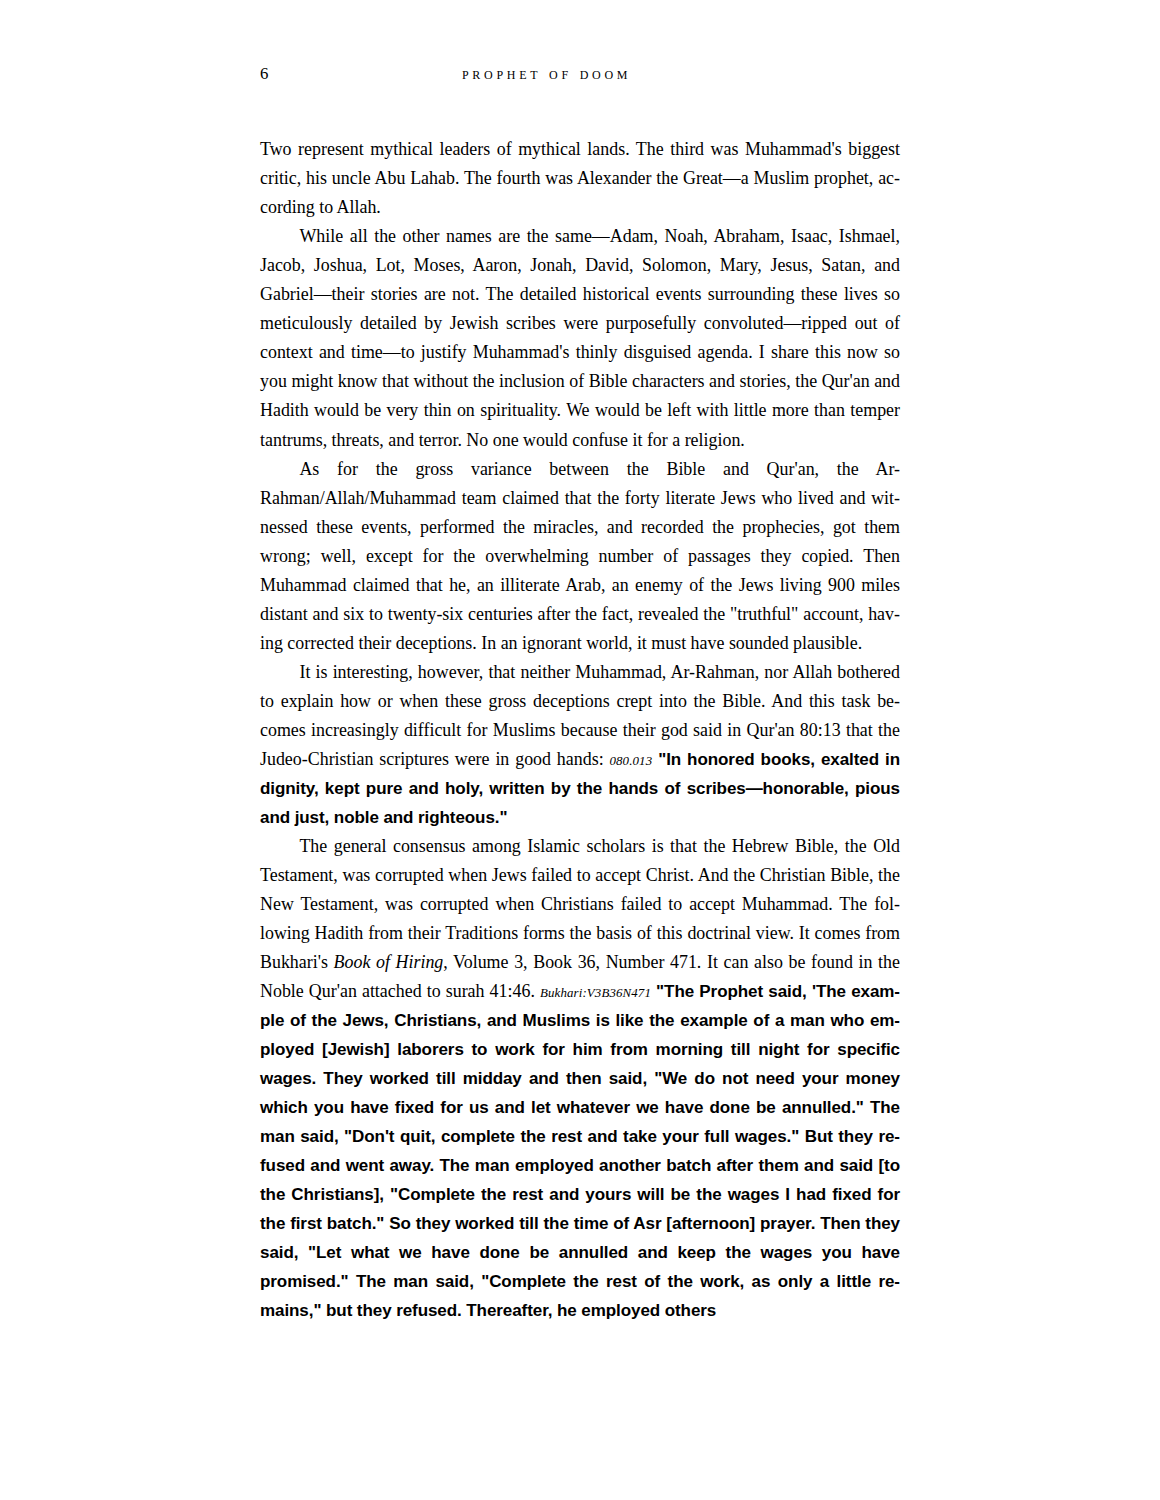6 Prophet of Doom
Two represent mythical leaders of mythical lands. The third was Muhammad's biggest critic, his uncle Abu Lahab. The fourth was Alexander the Great—a Muslim prophet, according to Allah.
While all the other names are the same—Adam, Noah, Abraham, Isaac, Ishmael, Jacob, Joshua, Lot, Moses, Aaron, Jonah, David, Solomon, Mary, Jesus, Satan, and Gabriel—their stories are not. The detailed historical events surrounding these lives so meticulously detailed by Jewish scribes were purposefully convoluted—ripped out of context and time—to justify Muhammad's thinly disguised agenda. I share this now so you might know that without the inclusion of Bible characters and stories, the Qur'an and Hadith would be very thin on spirituality. We would be left with little more than temper tantrums, threats, and terror. No one would confuse it for a religion.
As for the gross variance between the Bible and Qur'an, the Ar-Rahman/Allah/Muhammad team claimed that the forty literate Jews who lived and witnessed these events, performed the miracles, and recorded the prophecies, got them wrong; well, except for the overwhelming number of passages they copied. Then Muhammad claimed that he, an illiterate Arab, an enemy of the Jews living 900 miles distant and six to twenty-six centuries after the fact, revealed the "truthful" account, having corrected their deceptions. In an ignorant world, it must have sounded plausible.
It is interesting, however, that neither Muhammad, Ar-Rahman, nor Allah bothered to explain how or when these gross deceptions crept into the Bible. And this task becomes increasingly difficult for Muslims because their god said in Qur'an 80:13 that the Judeo-Christian scriptures were in good hands: 080.013 "In honored books, exalted in dignity, kept pure and holy, written by the hands of scribes—honorable, pious and just, noble and righteous."
The general consensus among Islamic scholars is that the Hebrew Bible, the Old Testament, was corrupted when Jews failed to accept Christ. And the Christian Bible, the New Testament, was corrupted when Christians failed to accept Muhammad. The following Hadith from their Traditions forms the basis of this doctrinal view. It comes from Bukhari's Book of Hiring, Volume 3, Book 36, Number 471. It can also be found in the Noble Qur'an attached to surah 41:46. Bukhari:V3B36N471 "The Prophet said, 'The example of the Jews, Christians, and Muslims is like the example of a man who employed [Jewish] laborers to work for him from morning till night for specific wages. They worked till midday and then said, "We do not need your money which you have fixed for us and let whatever we have done be annulled." The man said, "Don't quit, complete the rest and take your full wages." But they refused and went away. The man employed another batch after them and said [to the Christians], "Complete the rest and yours will be the wages I had fixed for the first batch." So they worked till the time of Asr [afternoon] prayer. Then they said, "Let what we have done be annulled and keep the wages you have promised." The man said, "Complete the rest of the work, as only a little remains," but they refused. Thereafter, he employed others